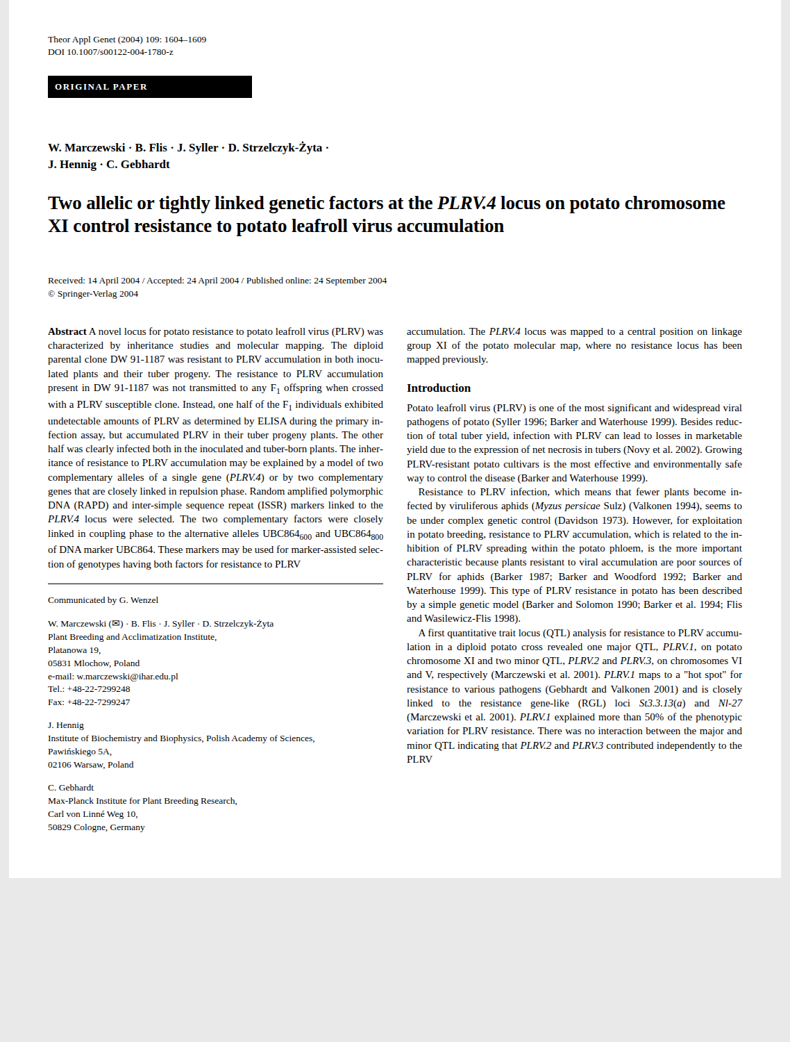Theor Appl Genet (2004) 109: 1604–1609 DOI 10.1007/s00122-004-1780-z
ORIGINAL PAPER
W. Marczewski · B. Flis · J. Syller · D. Strzelczyk-Żyta ·
J. Hennig · C. Gebhardt
Two allelic or tightly linked genetic factors at the PLRV.4 locus on potato chromosome XI control resistance to potato leafroll virus accumulation
Received: 14 April 2004 / Accepted: 24 April 2004 / Published online: 24 September 2004
© Springer-Verlag 2004
Abstract A novel locus for potato resistance to potato leafroll virus (PLRV) was characterized by inheritance studies and molecular mapping. The diploid parental clone DW 91-1187 was resistant to PLRV accumulation in both inoculated plants and their tuber progeny. The resistance to PLRV accumulation present in DW 91-1187 was not transmitted to any F1 offspring when crossed with a PLRV susceptible clone. Instead, one half of the F1 individuals exhibited undetectable amounts of PLRV as determined by ELISA during the primary infection assay, but accumulated PLRV in their tuber progeny plants. The other half was clearly infected both in the inoculated and tuber-born plants. The inheritance of resistance to PLRV accumulation may be explained by a model of two complementary alleles of a single gene (PLRV.4) or by two complementary genes that are closely linked in repulsion phase. Random amplified polymorphic DNA (RAPD) and inter-simple sequence repeat (ISSR) markers linked to the PLRV.4 locus were selected. The two complementary factors were closely linked in coupling phase to the alternative alleles UBC864600 and UBC864800 of DNA marker UBC864. These markers may be used for marker-assisted selection of genotypes having both factors for resistance to PLRV
Communicated by G. Wenzel
W. Marczewski (✉) · B. Flis · J. Syller · D. Strzelczyk-Żyta
Plant Breeding and Acclimatization Institute,
Platanowa 19,
05831 Mlochow, Poland
e-mail: w.marczewski@ihar.edu.pl
Tel.: +48-22-7299248
Fax: +48-22-7299247
J. Hennig
Institute of Biochemistry and Biophysics, Polish Academy of Sciences,
Pawińskiego 5A,
02106 Warsaw, Poland
C. Gebhardt
Max-Planck Institute for Plant Breeding Research,
Carl von Linné Weg 10,
50829 Cologne, Germany
accumulation. The PLRV.4 locus was mapped to a central position on linkage group XI of the potato molecular map, where no resistance locus has been mapped previously.
Introduction
Potato leafroll virus (PLRV) is one of the most significant and widespread viral pathogens of potato (Syller 1996; Barker and Waterhouse 1999). Besides reduction of total tuber yield, infection with PLRV can lead to losses in marketable yield due to the expression of net necrosis in tubers (Novy et al. 2002). Growing PLRV-resistant potato cultivars is the most effective and environmentally safe way to control the disease (Barker and Waterhouse 1999).
Resistance to PLRV infection, which means that fewer plants become infected by viruliferous aphids (Myzus persicae Sulz) (Valkonen 1994), seems to be under complex genetic control (Davidson 1973). However, for exploitation in potato breeding, resistance to PLRV accumulation, which is related to the inhibition of PLRV spreading within the potato phloem, is the more important characteristic because plants resistant to viral accumulation are poor sources of PLRV for aphids (Barker 1987; Barker and Woodford 1992; Barker and Waterhouse 1999). This type of PLRV resistance in potato has been described by a simple genetic model (Barker and Solomon 1990; Barker et al. 1994; Flis and Wasilewicz-Flis 1998).
A first quantitative trait locus (QTL) analysis for resistance to PLRV accumulation in a diploid potato cross revealed one major QTL, PLRV.1, on potato chromosome XI and two minor QTL, PLRV.2 and PLRV.3, on chromosomes VI and V, respectively (Marczewski et al. 2001). PLRV.1 maps to a "hot spot" for resistance to various pathogens (Gebhardt and Valkonen 2001) and is closely linked to the resistance gene-like (RGL) loci St3.3.13(a) and Nl-27 (Marczewski et al. 2001). PLRV.1 explained more than 50% of the phenotypic variation for PLRV resistance. There was no interaction between the major and minor QTL indicating that PLRV.2 and PLRV.3 contributed independently to the PLRV